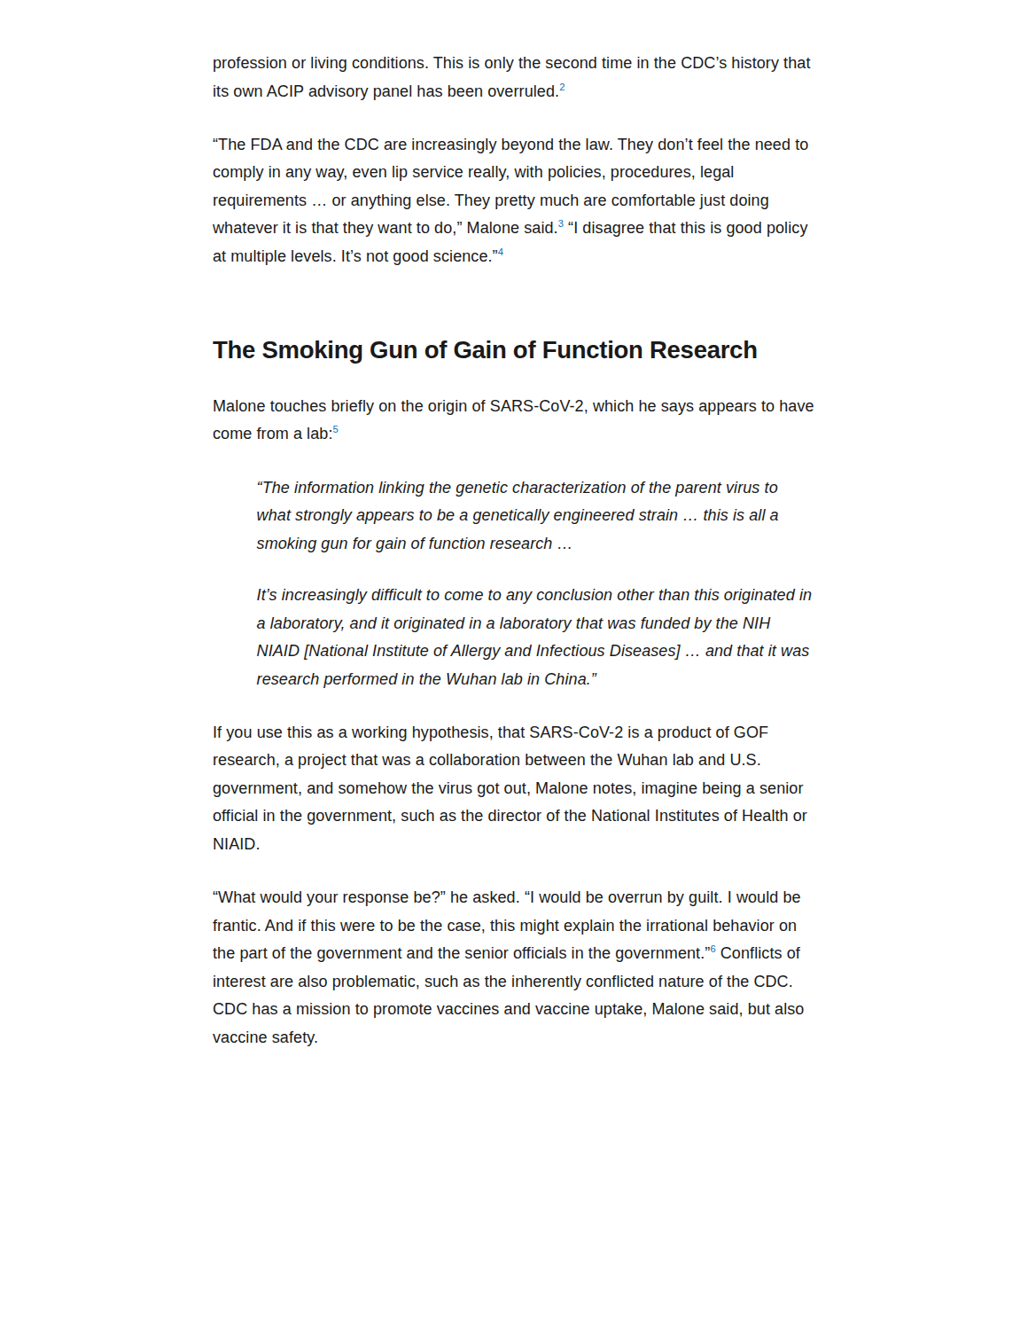profession or living conditions. This is only the second time in the CDC’s history that its own ACIP advisory panel has been overruled.2
“The FDA and the CDC are increasingly beyond the law. They don’t feel the need to comply in any way, even lip service really, with policies, procedures, legal requirements … or anything else. They pretty much are comfortable just doing whatever it is that they want to do,” Malone said.3 “I disagree that this is good policy at multiple levels. It’s not good science.”4
The Smoking Gun of Gain of Function Research
Malone touches briefly on the origin of SARS-CoV-2, which he says appears to have come from a lab:5
“The information linking the genetic characterization of the parent virus to what strongly appears to be a genetically engineered strain … this is all a smoking gun for gain of function research …
It’s increasingly difficult to come to any conclusion other than this originated in a laboratory, and it originated in a laboratory that was funded by the NIH NIAID [National Institute of Allergy and Infectious Diseases] … and that it was research performed in the Wuhan lab in China.”
If you use this as a working hypothesis, that SARS-CoV-2 is a product of GOF research, a project that was a collaboration between the Wuhan lab and U.S. government, and somehow the virus got out, Malone notes, imagine being a senior official in the government, such as the director of the National Institutes of Health or NIAID.
“What would your response be?” he asked. “I would be overrun by guilt. I would be frantic. And if this were to be the case, this might explain the irrational behavior on the part of the government and the senior officials in the government.”6 Conflicts of interest are also problematic, such as the inherently conflicted nature of the CDC. CDC has a mission to promote vaccines and vaccine uptake, Malone said, but also vaccine safety.